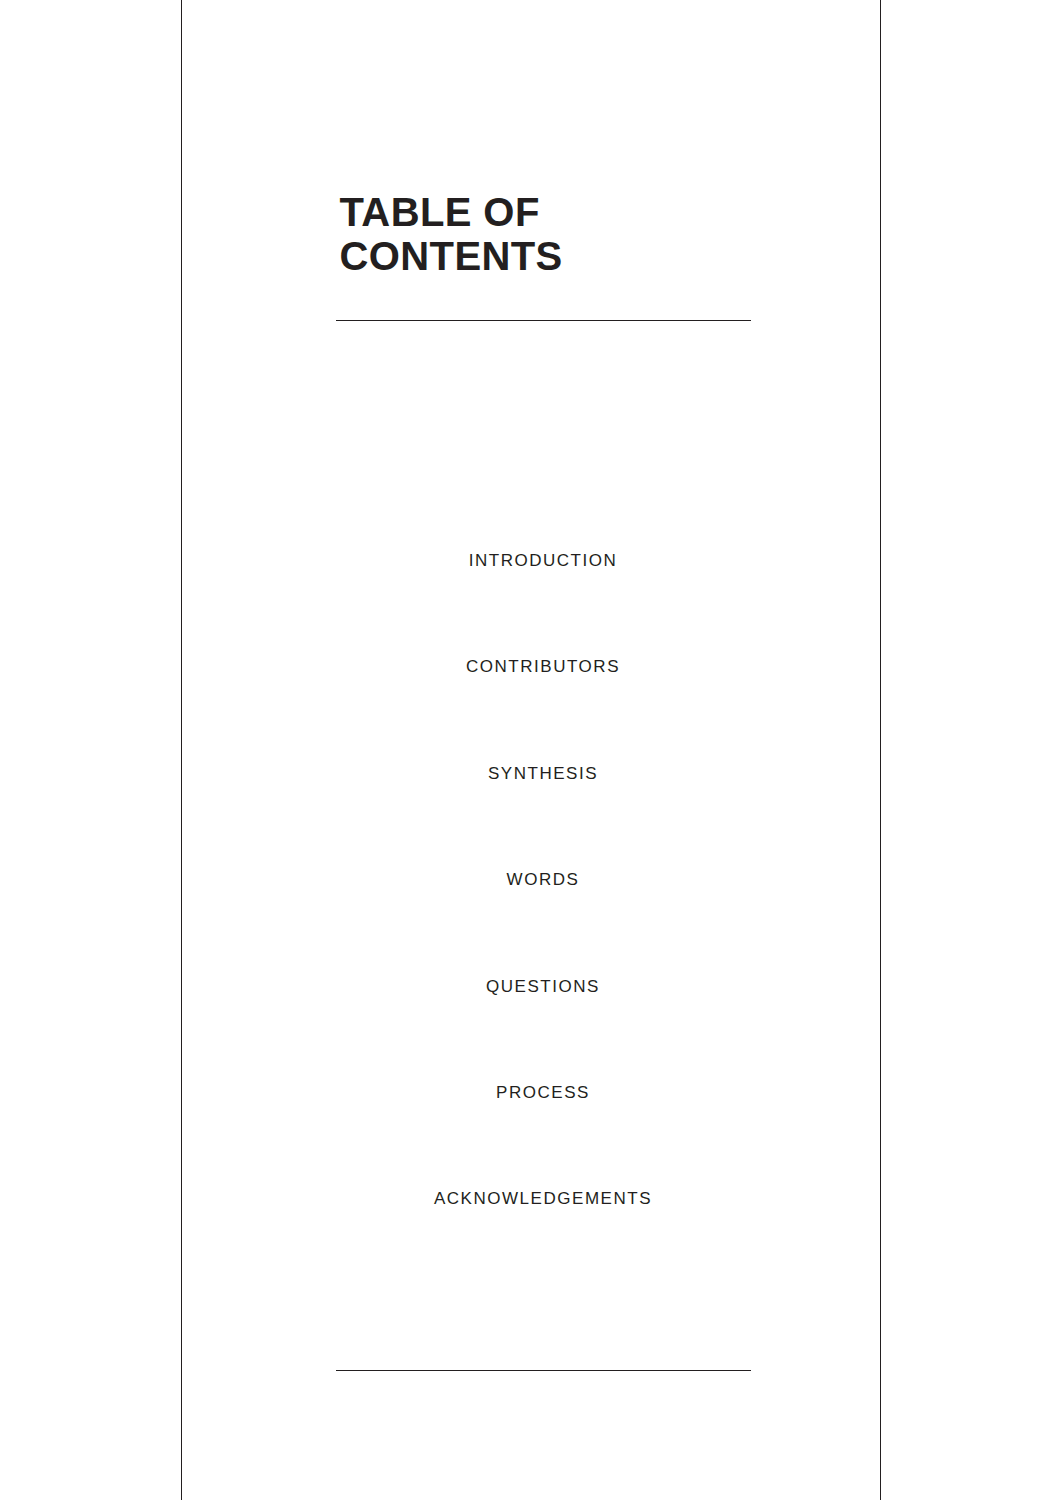TABLE OF CONTENTS
INTRODUCTION
CONTRIBUTORS
SYNTHESIS
WORDS
QUESTIONS
PROCESS
ACKNOWLEDGEMENTS